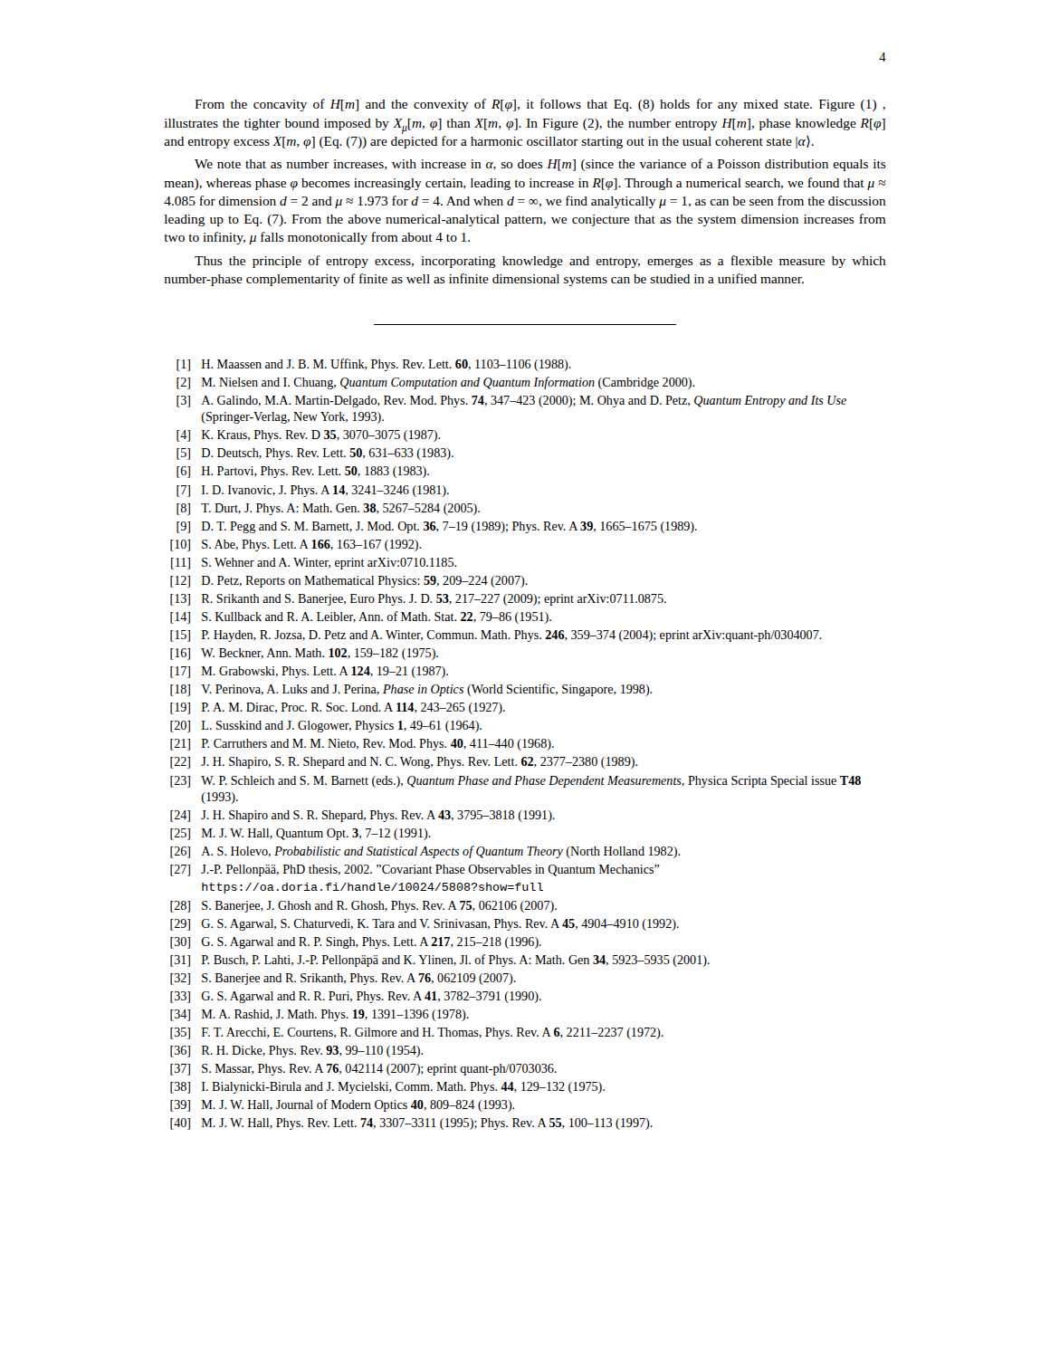4
From the concavity of H[m] and the convexity of R[φ], it follows that Eq. (8) holds for any mixed state. Figure (1) , illustrates the tighter bound imposed by Xμ[m, φ] than X[m, φ]. In Figure (2), the number entropy H[m], phase knowledge R[φ] and entropy excess X[m, φ] (Eq. (7)) are depicted for a harmonic oscillator starting out in the usual coherent state |α⟩.
We note that as number increases, with increase in α, so does H[m] (since the variance of a Poisson distribution equals its mean), whereas phase φ becomes increasingly certain, leading to increase in R[φ]. Through a numerical search, we found that μ ≈ 4.085 for dimension d = 2 and μ ≈ 1.973 for d = 4. And when d = ∞, we find analytically μ = 1, as can be seen from the discussion leading up to Eq. (7). From the above numerical-analytical pattern, we conjecture that as the system dimension increases from two to infinity, μ falls monotonically from about 4 to 1.
Thus the principle of entropy excess, incorporating knowledge and entropy, emerges as a flexible measure by which number-phase complementarity of finite as well as infinite dimensional systems can be studied in a unified manner.
[1] H. Maassen and J. B. M. Uffink, Phys. Rev. Lett. 60, 1103–1106 (1988).
[2] M. Nielsen and I. Chuang, Quantum Computation and Quantum Information (Cambridge 2000).
[3] A. Galindo, M.A. Martin-Delgado, Rev. Mod. Phys. 74, 347–423 (2000); M. Ohya and D. Petz, Quantum Entropy and Its Use (Springer-Verlag, New York, 1993).
[4] K. Kraus, Phys. Rev. D 35, 3070–3075 (1987).
[5] D. Deutsch, Phys. Rev. Lett. 50, 631–633 (1983).
[6] H. Partovi, Phys. Rev. Lett. 50, 1883 (1983).
[7] I. D. Ivanovic, J. Phys. A 14, 3241–3246 (1981).
[8] T. Durt, J. Phys. A: Math. Gen. 38, 5267–5284 (2005).
[9] D. T. Pegg and S. M. Barnett, J. Mod. Opt. 36, 7–19 (1989); Phys. Rev. A 39, 1665–1675 (1989).
[10] S. Abe, Phys. Lett. A 166, 163–167 (1992).
[11] S. Wehner and A. Winter, eprint arXiv:0710.1185.
[12] D. Petz, Reports on Mathematical Physics: 59, 209–224 (2007).
[13] R. Srikanth and S. Banerjee, Euro Phys. J. D. 53, 217–227 (2009); eprint arXiv:0711.0875.
[14] S. Kullback and R. A. Leibler, Ann. of Math. Stat. 22, 79–86 (1951).
[15] P. Hayden, R. Jozsa, D. Petz and A. Winter, Commun. Math. Phys. 246, 359–374 (2004); eprint arXiv:quant-ph/0304007.
[16] W. Beckner, Ann. Math. 102, 159–182 (1975).
[17] M. Grabowski, Phys. Lett. A 124, 19–21 (1987).
[18] V. Perinova, A. Luks and J. Perina, Phase in Optics (World Scientific, Singapore, 1998).
[19] P. A. M. Dirac, Proc. R. Soc. Lond. A 114, 243–265 (1927).
[20] L. Susskind and J. Glogower, Physics 1, 49–61 (1964).
[21] P. Carruthers and M. M. Nieto, Rev. Mod. Phys. 40, 411–440 (1968).
[22] J. H. Shapiro, S. R. Shepard and N. C. Wong, Phys. Rev. Lett. 62, 2377–2380 (1989).
[23] W. P. Schleich and S. M. Barnett (eds.), Quantum Phase and Phase Dependent Measurements, Physica Scripta Special issue T48 (1993).
[24] J. H. Shapiro and S. R. Shepard, Phys. Rev. A 43, 3795–3818 (1991).
[25] M. J. W. Hall, Quantum Opt. 3, 7–12 (1991).
[26] A. S. Holevo, Probabilistic and Statistical Aspects of Quantum Theory (North Holland 1982).
[27] J.-P. Pellonpää, PhD thesis, 2002. ”Covariant Phase Observables in Quantum Mechanics” https://oa.doria.fi/handle/10024/5808?show=full
[28] S. Banerjee, J. Ghosh and R. Ghosh, Phys. Rev. A 75, 062106 (2007).
[29] G. S. Agarwal, S. Chaturvedi, K. Tara and V. Srinivasan, Phys. Rev. A 45, 4904–4910 (1992).
[30] G. S. Agarwal and R. P. Singh, Phys. Lett. A 217, 215–218 (1996).
[31] P. Busch, P. Lahti, J.-P. Pellonpäpä and K. Ylinen, Jl. of Phys. A: Math. Gen 34, 5923–5935 (2001).
[32] S. Banerjee and R. Srikanth, Phys. Rev. A 76, 062109 (2007).
[33] G. S. Agarwal and R. R. Puri, Phys. Rev. A 41, 3782–3791 (1990).
[34] M. A. Rashid, J. Math. Phys. 19, 1391–1396 (1978).
[35] F. T. Arecchi, E. Courtens, R. Gilmore and H. Thomas, Phys. Rev. A 6, 2211–2237 (1972).
[36] R. H. Dicke, Phys. Rev. 93, 99–110 (1954).
[37] S. Massar, Phys. Rev. A 76, 042114 (2007); eprint quant-ph/0703036.
[38] I. Bialynicki-Birula and J. Mycielski, Comm. Math. Phys. 44, 129–132 (1975).
[39] M. J. W. Hall, Journal of Modern Optics 40, 809–824 (1993).
[40] M. J. W. Hall, Phys. Rev. Lett. 74, 3307–3311 (1995); Phys. Rev. A 55, 100–113 (1997).